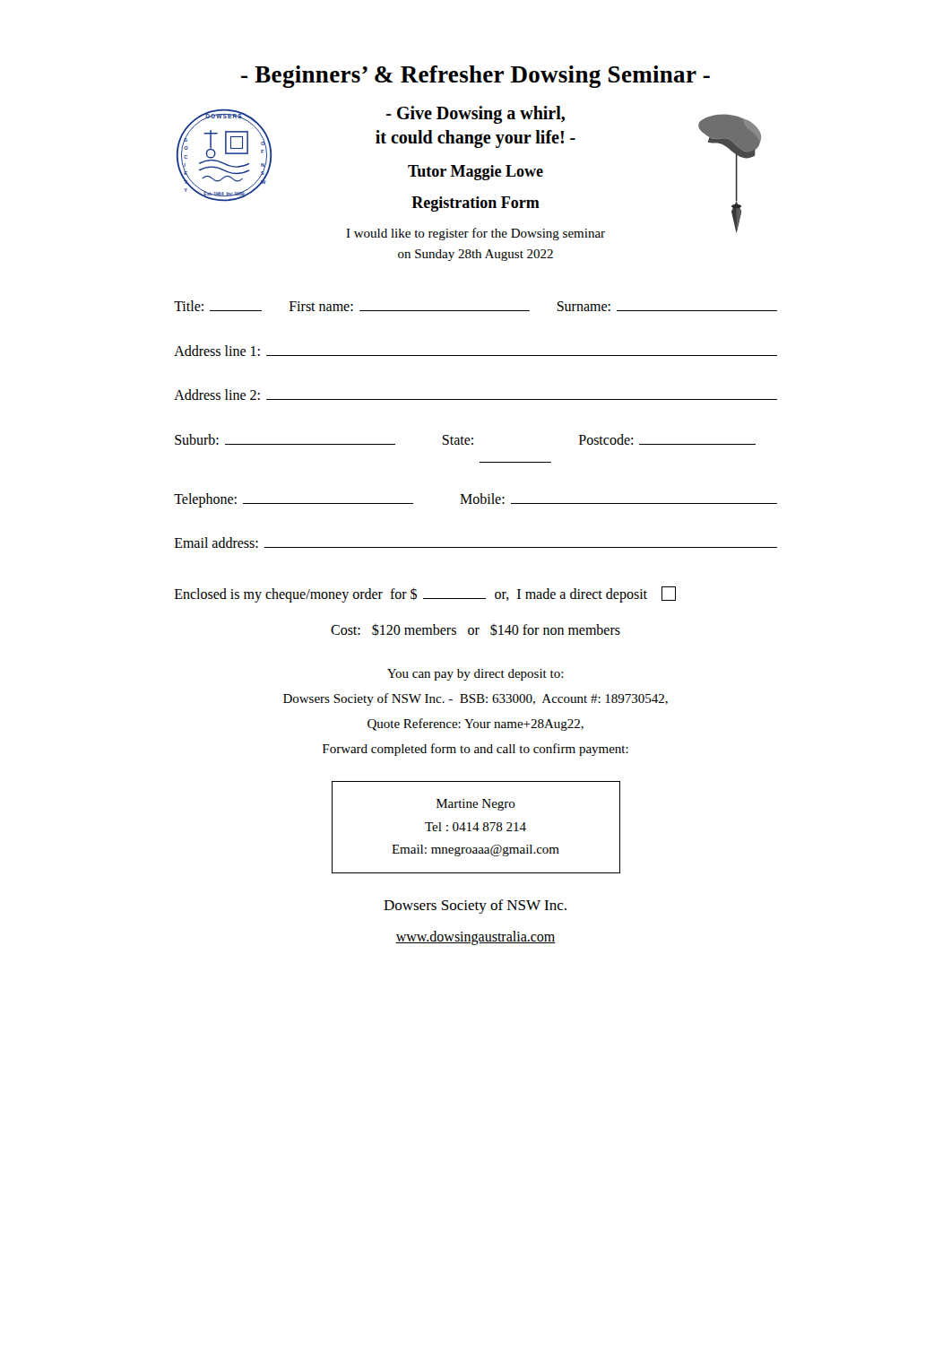- Beginners’ & Refresher Dowsing Seminar -
DOWSERS S O C I E T Y O F N S W Est. 1964 Inc 1989
- Give Dowsing a whirl,
it could change your life! -
Tutor Maggie Lowe
Registration Form
I would like to register for the Dowsing seminar
on Sunday 28th August 2022
Title: First name: Surname:
Address line 1:
Address line 2:
Suburb: State: Postcode:
Telephone: Mobile:
Email address:
Enclosed is my cheque/money order for $ or, I made a direct deposit
Cost: $120 members or $140 for non members
You can pay by direct deposit to:
Dowsers Society of NSW Inc. - BSB: 633000, Account #: 189730542,
Quote Reference: Your name+28Aug22,
Forward completed form to and call to confirm payment:
Martine Negro
Tel : 0414 878 214
Email: mnegroaaa@gmail.com
Dowsers Society of NSW Inc.
www.dowsingaustralia.com